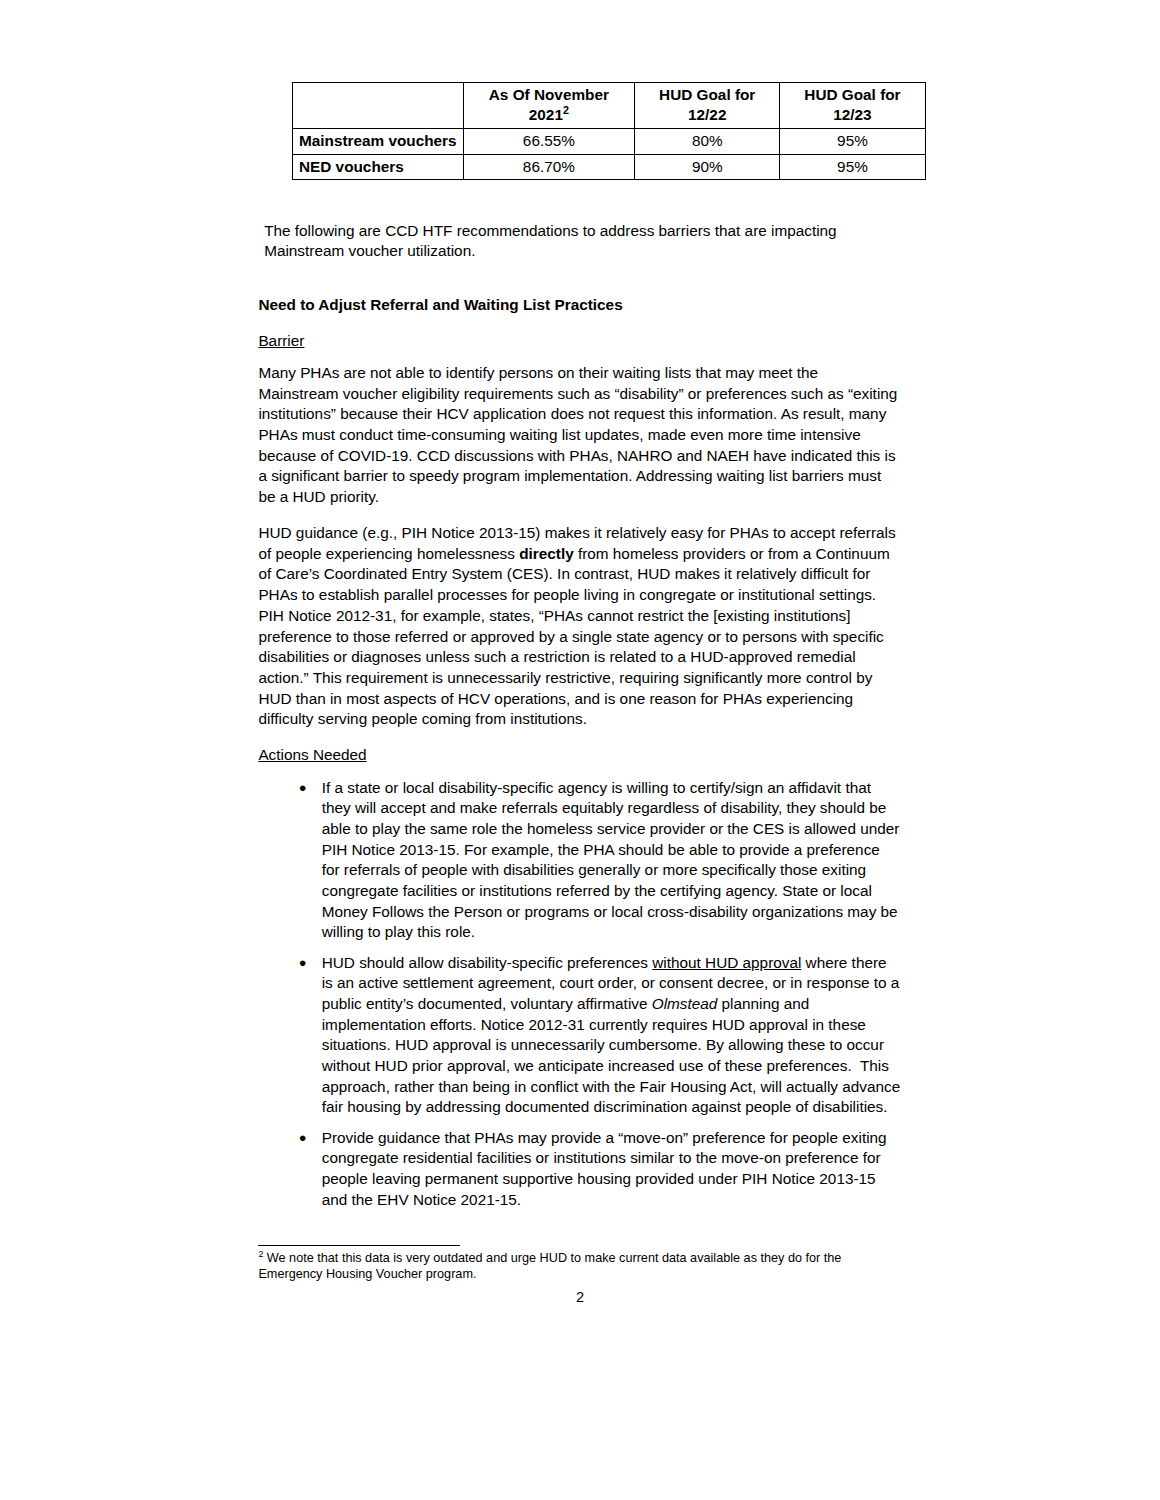| | As Of November 2021 2 | HUD Goal for 12/22 | HUD Goal for 12/23 |
| --- | --- | --- | --- |
| Mainstream vouchers | 66.55% | 80% | 95% |
| NED vouchers | 86.70% | 90% | 95% |
The following are CCD HTF recommendations to address barriers that are impacting Mainstream voucher utilization.
Need to Adjust Referral and Waiting List Practices
Barrier
Many PHAs are not able to identify persons on their waiting lists that may meet the Mainstream voucher eligibility requirements such as “disability” or preferences such as “exiting institutions” because their HCV application does not request this information. As result, many PHAs must conduct time-consuming waiting list updates, made even more time intensive because of COVID-19. CCD discussions with PHAs, NAHRO and NAEH have indicated this is a significant barrier to speedy program implementation. Addressing waiting list barriers must be a HUD priority.
HUD guidance (e.g., PIH Notice 2013-15) makes it relatively easy for PHAs to accept referrals of people experiencing homelessness directly from homeless providers or from a Continuum of Care’s Coordinated Entry System (CES). In contrast, HUD makes it relatively difficult for PHAs to establish parallel processes for people living in congregate or institutional settings. PIH Notice 2012-31, for example, states, “PHAs cannot restrict the [existing institutions] preference to those referred or approved by a single state agency or to persons with specific disabilities or diagnoses unless such a restriction is related to a HUD-approved remedial action.” This requirement is unnecessarily restrictive, requiring significantly more control by HUD than in most aspects of HCV operations, and is one reason for PHAs experiencing difficulty serving people coming from institutions.
Actions Needed
If a state or local disability-specific agency is willing to certify/sign an affidavit that they will accept and make referrals equitably regardless of disability, they should be able to play the same role the homeless service provider or the CES is allowed under PIH Notice 2013-15. For example, the PHA should be able to provide a preference for referrals of people with disabilities generally or more specifically those exiting congregate facilities or institutions referred by the certifying agency. State or local Money Follows the Person or programs or local cross-disability organizations may be willing to play this role.
HUD should allow disability-specific preferences without HUD approval where there is an active settlement agreement, court order, or consent decree, or in response to a public entity’s documented, voluntary affirmative Olmstead planning and implementation efforts. Notice 2012-31 currently requires HUD approval in these situations. HUD approval is unnecessarily cumbersome. By allowing these to occur without HUD prior approval, we anticipate increased use of these preferences. This approach, rather than being in conflict with the Fair Housing Act, will actually advance fair housing by addressing documented discrimination against people of disabilities.
Provide guidance that PHAs may provide a “move-on” preference for people exiting congregate residential facilities or institutions similar to the move-on preference for people leaving permanent supportive housing provided under PIH Notice 2013-15 and the EHV Notice 2021-15.
2 We note that this data is very outdated and urge HUD to make current data available as they do for the Emergency Housing Voucher program.
2